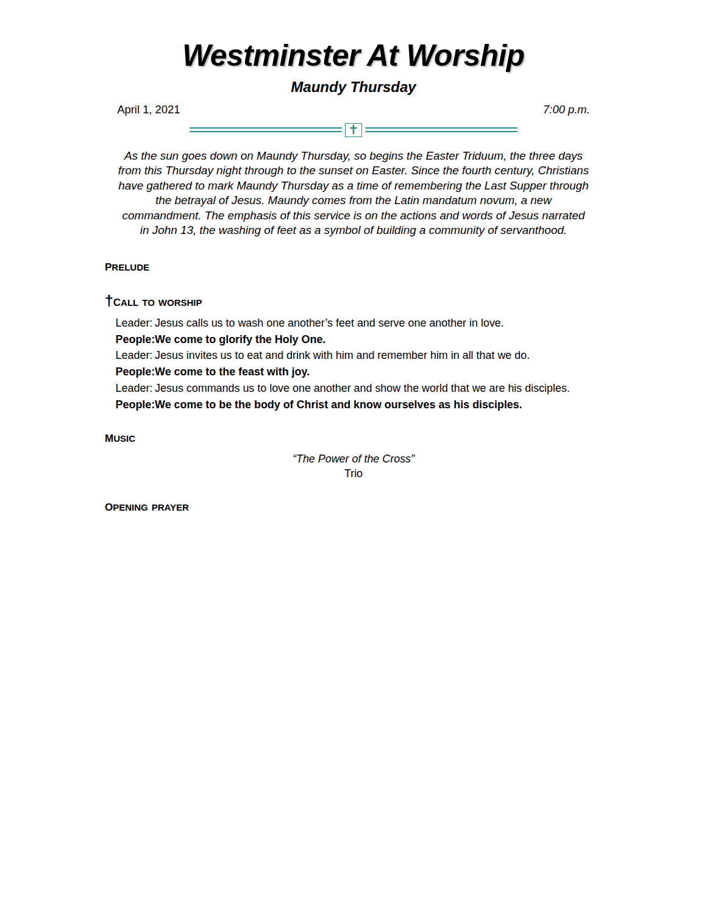Westminster At Worship
Maundy Thursday
April 1, 2021 7:00 p.m.
✝
As the sun goes down on Maundy Thursday, so begins the Easter Triduum, the three days from this Thursday night through to the sunset on Easter. Since the fourth century, Christians have gathered to mark Maundy Thursday as a time of remembering the Last Supper through the betrayal of Jesus. Maundy comes from the Latin mandatum novum, a new commandment. The emphasis of this service is on the actions and words of Jesus narrated in John 13, the washing of feet as a symbol of building a community of servanthood.
Prelude
†Call to Worship
Leader: Jesus calls us to wash one another’s feet and serve one another in love.
People: We come to glorify the Holy One.
Leader: Jesus invites us to eat and drink with him and remember him in all that we do.
People: We come to the feast with joy.
Leader: Jesus commands us to love one another and show the world that we are his disciples.
People: We come to be the body of Christ and know ourselves as his disciples.
Music
“The Power of the Cross” Trio
Opening Prayer